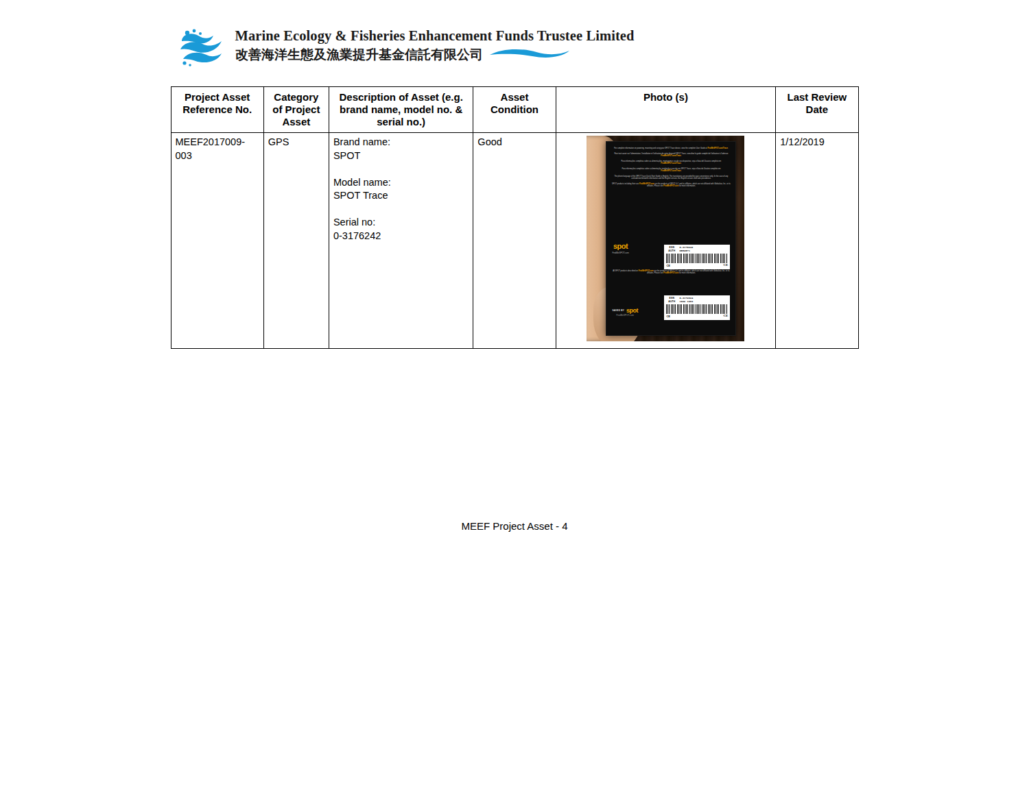Marine Ecology & Fisheries Enhancement Funds Trustee Limited
改善海洋生態及漁業提升基金信託有限公司
| Project Asset Reference No. | Category of Project Asset | Description of Asset (e.g. brand name, model no. & serial no.) | Asset Condition | Photo (s) | Last Review Date |
| --- | --- | --- | --- | --- | --- |
| MEEF2017009-003 | GPS | Brand name: SPOT Model name: SPOT Trace Serial no: 0-3176242 | Good | For complete information on powering, mounting and using your SPOT Trace device, view the complete User Guide at FindMeSPOT.com/Trace . Pour tout savoir sur l'alimentation, l'installation et l'utilisation de votre dispositif SPOT Trace, consultez le guide complet de l'utilisateur à l'adresse FindMeSPOT.com/Trace . Para informações completas sobre as alimentações, montagem e uso do seu dispositivo, veja o Guia del Usuario completo em FindMeSPOT.com/Trace . Para informações completas sobre a alimentação, instalação e uso do seu SPOT Trace, veja o Guia do Usuário completo em FindMeSPOT.com/Trace . The phone language of the SPOT Trace Quick Start Guide is English. The translations are provided for your convenience only. In the case of any contradiction between information and the English version, the English version shall take precedence. SPOT products including their use FindMeSPOT.com are the products of SPOT LLC and its affiliates, which are not affiliated with Globalstar, Inc. or its affiliates. Please see FindMeSPOT.com for more information. spot FindMeSPOT.com SAVED BY spot FindMeSPOT.com All SPOT products described on FindMeSPOT.com are the products of SPOT LLC and its affiliates, which are not affiliated with Globalstar, Inc. or its affiliates. Please see FindMeSPOT.com for more information. ESN 0-3176242 AUTH 0582571 CE CE ESN 0-3172924 AUTH 1022 1983 CE CE | 1/12/2019 |
MEEF Project Asset - 4